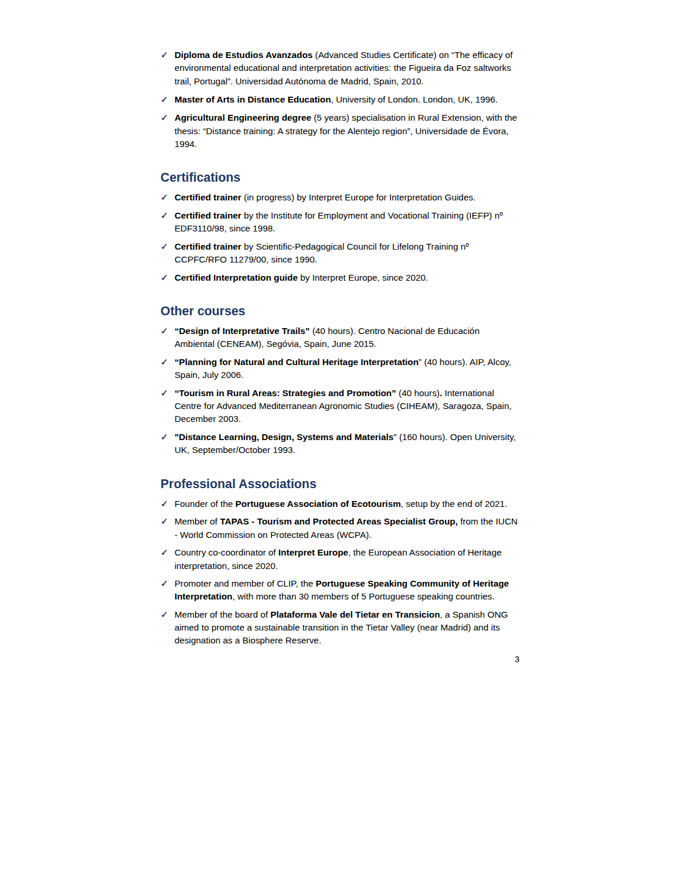Diploma de Estudios Avanzados (Advanced Studies Certificate) on “The efficacy of environmental educational and interpretation activities: the Figueira da Foz saltworks trail, Portugal”. Universidad Autónoma de Madrid, Spain, 2010.
Master of Arts in Distance Education, University of London. London, UK, 1996.
Agricultural Engineering degree (5 years) specialisation in Rural Extension, with the thesis: “Distance training: A strategy for the Alentejo region”, Universidade de Évora, 1994.
Certifications
Certified trainer (in progress) by Interpret Europe for Interpretation Guides.
Certified trainer by the Institute for Employment and Vocational Training (IEFP) nº EDF3110/98, since 1998.
Certified trainer by Scientific-Pedagogical Council for Lifelong Training nº CCPFC/RFO 11279/00, since 1990.
Certified Interpretation guide by Interpret Europe, since 2020.
Other courses
“Design of Interpretative Trails” (40 hours). Centro Nacional de Educación Ambiental (CENEAM), Segóvia, Spain, June 2015.
“Planning for Natural and Cultural Heritage Interpretation” (40 hours). AIP, Alcoy, Spain, July 2006.
“Tourism in Rural Areas: Strategies and Promotion” (40 hours). International Centre for Advanced Mediterranean Agronomic Studies (CIHEAM), Saragoza, Spain, December 2003.
"Distance Learning, Design, Systems and Materials" (160 hours). Open University, UK, September/October 1993.
Professional Associations
Founder of the Portuguese Association of Ecotourism, setup by the end of 2021.
Member of TAPAS - Tourism and Protected Areas Specialist Group, from the IUCN - World Commission on Protected Areas (WCPA).
Country co-coordinator of Interpret Europe, the European Association of Heritage interpretation, since 2020.
Promoter and member of CLIP, the Portuguese Speaking Community of Heritage Interpretation, with more than 30 members of 5 Portuguese speaking countries.
Member of the board of Plataforma Vale del Tietar en Transicion, a Spanish ONG aimed to promote a sustainable transition in the Tietar Valley (near Madrid) and its designation as a Biosphere Reserve.
3